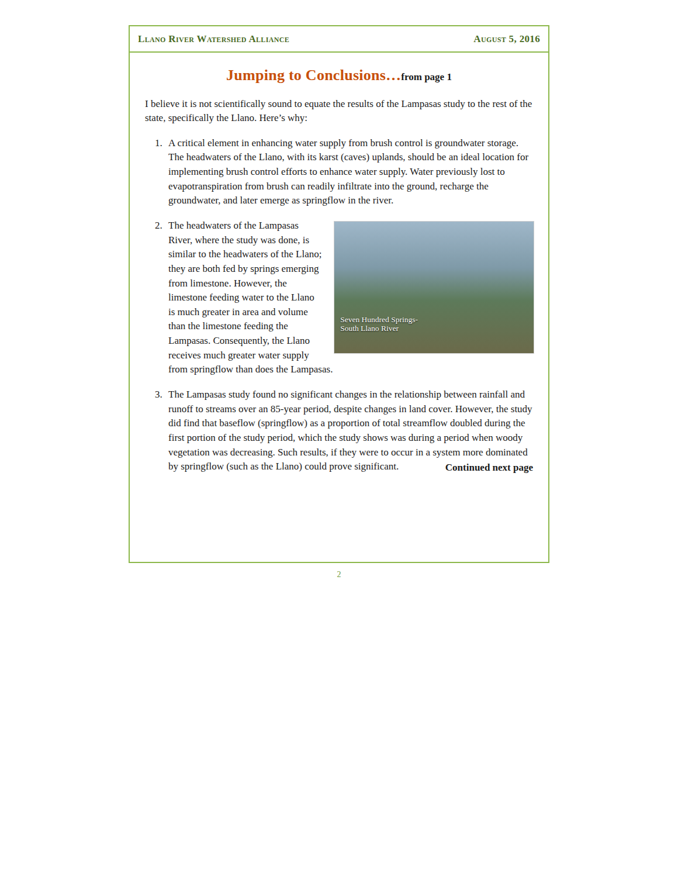Llano River Watershed Alliance
August 5, 2016
Jumping to Conclusions…from page 1
I believe it is not scientifically sound to equate the results of the Lampasas study to the rest of the state, specifically the Llano. Here’s why:
A critical element in enhancing water supply from brush control is groundwater storage. The headwaters of the Llano, with its karst (caves) uplands, should be an ideal location for implementing brush control efforts to enhance water supply. Water previously lost to evapotranspiration from brush can readily infiltrate into the ground, recharge the groundwater, and later emerge as springflow in the river.
Seven Hundred Springs-
South Llano River
The headwaters of the Lampasas River, where the study was done, is similar to the headwaters of the Llano; they are both fed by springs emerging from limestone. However, the limestone feeding water to the Llano is much greater in area and volume than the limestone feeding the Lampasas. Consequently, the Llano receives much greater water supply from springflow than does the Lampasas.
The Lampasas study found no significant changes in the relationship between rainfall and runoff to streams over an 85-year period, despite changes in land cover. However, the study did find that baseflow (springflow) as a proportion of total streamflow doubled during the first portion of the study period, which the study shows was during a period when woody vegetation was decreasing. Such results, if they were to occur in a system more dominated by springflow (such as the Llano) could prove significant. Continued next page
2